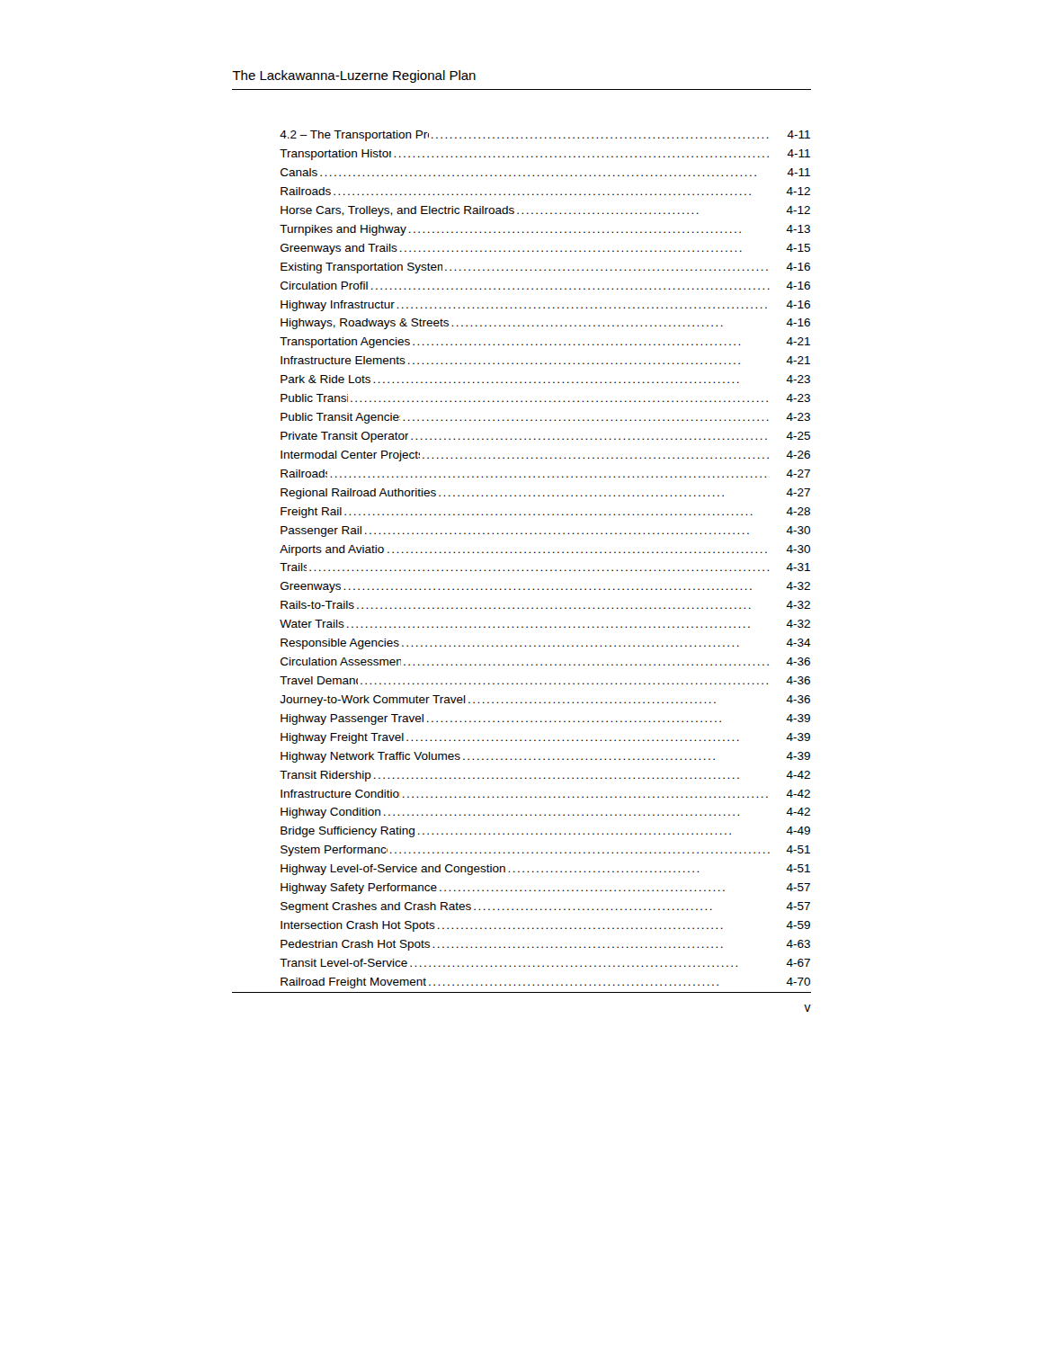The Lackawanna-Luzerne Regional Plan
4.2 – The Transportation Profile.................................................................................. 4-11
Transportation History..................................................................................... 4-11
Canals............................................................................................. 4-11
Railroads......................................................................................... 4-12
Horse Cars, Trolleys, and Electric Railroads....................................... 4-12
Turnpikes and Highway....................................................................... 4-13
Greenways and Trails......................................................................... 4-15
Existing Transportation System....................................................................... 4-16
Circulation Profile........................................................................................... 4-16
Highway Infrastructure.................................................................................... 4-16
Highways, Roadways & Streets.......................................................... 4-16
Transportation Agencies...................................................................... 4-21
Infrastructure Elements....................................................................... 4-21
Park & Ride Lots.............................................................................. 4-23
Public Transit............................................................................................... 4-23
Public Transit Agencies................................................................................. 4-23
Private Transit Operators................................................................................ 4-25
Intermodal Center Projects............................................................................ 4-26
Railroads.................................................................................................... 4-27
Regional Railroad Authorities............................................................. 4-27
Freight Rail....................................................................................... 4-28
Passenger Rail.................................................................................. 4-30
Airports and Aviation...................................................................................... 4-30
Trails.......................................................................................................... 4-31
Greenways....................................................................................... 4-32
Rails-to-Trails.................................................................................... 4-32
Water Trails...................................................................................... 4-32
Responsible Agencies........................................................................ 4-34
Circulation Assessment................................................................................. 4-36
Travel Demand............................................................................................ 4-36
Journey-to-Work Commuter Travel..................................................... 4-36
Highway Passenger Travel............................................................... 4-39
Highway Freight Travel....................................................................... 4-39
Highway Network Traffic Volumes...................................................... 4-39
Transit Ridership.............................................................................. 4-42
Infrastructure Condition.................................................................................. 4-42
Highway Condition............................................................................ 4-42
Bridge Sufficiency Rating................................................................... 4-49
System Performance..................................................................................... 4-51
Highway Level-of-Service and Congestion......................................... 4-51
Highway Safety Performance............................................................. 4-57
Segment Crashes and Crash Rates................................................... 4-57
Intersection Crash Hot Spots............................................................. 4-59
Pedestrian Crash Hot Spots.............................................................. 4-63
Transit Level-of-Service...................................................................... 4-67
Railroad Freight Movement.............................................................. 4-70
v